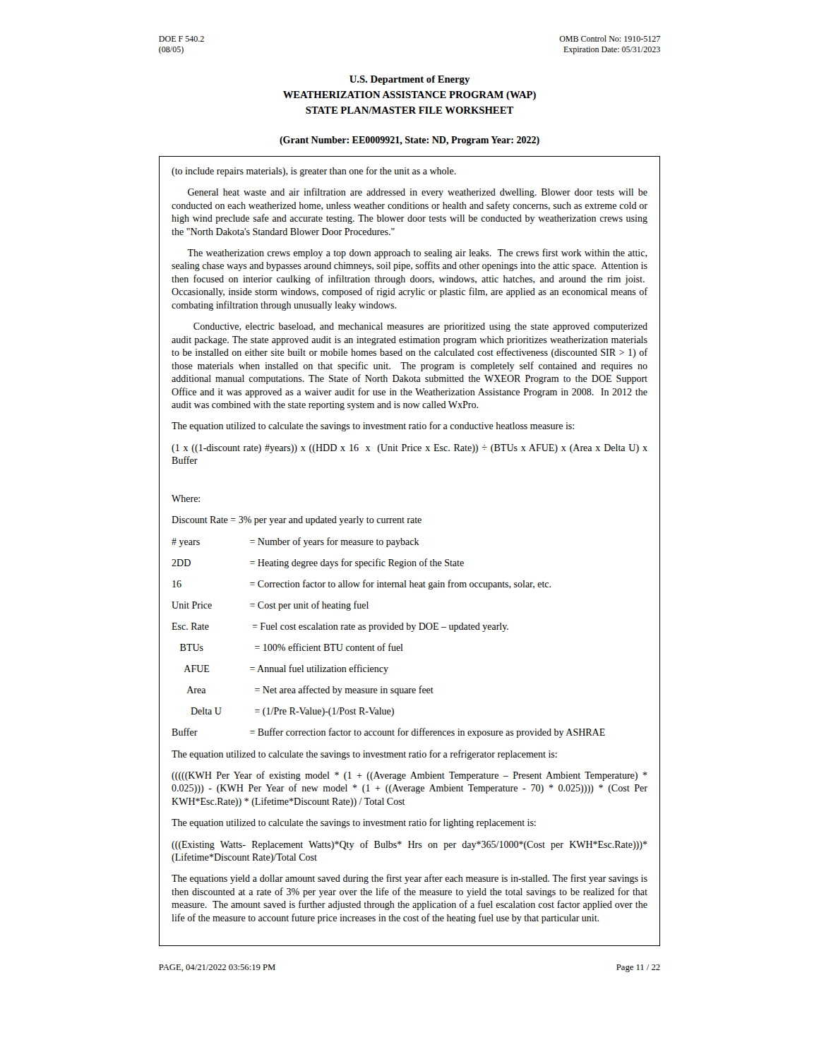DOE F 540.2
(08/05)
OMB Control No: 1910-5127
Expiration Date: 05/31/2023
U.S. Department of Energy
WEATHERIZATION ASSISTANCE PROGRAM (WAP)
STATE PLAN/MASTER FILE WORKSHEET
(Grant Number: EE0009921, State: ND, Program Year: 2022)
(to include repairs materials), is greater than one for the unit as a whole.
General heat waste and air infiltration are addressed in every weatherized dwelling. Blower door tests will be conducted on each weatherized home, unless weather conditions or health and safety concerns, such as extreme cold or high wind preclude safe and accurate testing. The blower door tests will be conducted by weatherization crews using the "North Dakota's Standard Blower Door Procedures."
The weatherization crews employ a top down approach to sealing air leaks. The crews first work within the attic, sealing chase ways and bypasses around chimneys, soil pipe, soffits and other openings into the attic space. Attention is then focused on interior caulking of infiltration through doors, windows, attic hatches, and around the rim joist. Occasionally, inside storm windows, composed of rigid acrylic or plastic film, are applied as an economical means of combating infiltration through unusually leaky windows.
Conductive, electric baseload, and mechanical measures are prioritized using the state approved computerized audit package. The state approved audit is an integrated estimation program which prioritizes weatherization materials to be installed on either site built or mobile homes based on the calculated cost effectiveness (discounted SIR > 1) of those materials when installed on that specific unit. The program is completely self contained and requires no additional manual computations. The State of North Dakota submitted the WXEOR Program to the DOE Support Office and it was approved as a waiver audit for use in the Weatherization Assistance Program in 2008. In 2012 the audit was combined with the state reporting system and is now called WxPro.
The equation utilized to calculate the savings to investment ratio for a conductive heatloss measure is:
(1 x ((1-discount rate) #years)) x ((HDD x 16 x (Unit Price x Esc. Rate)) ÷ (BTUs x AFUE) x (Area x Delta U) x Buffer
Where:
Discount Rate = 3% per year and updated yearly to current rate
# years
= Number of years for measure to payback
2DD
= Heating degree days for specific Region of the State
16
= Correction factor to allow for internal heat gain from occupants, solar, etc.
Unit Price
= Cost per unit of heating fuel
Esc. Rate
= Fuel cost escalation rate as provided by DOE – updated yearly.
BTUs
= 100% efficient BTU content of fuel
AFUE
= Annual fuel utilization efficiency
Area
= Net area affected by measure in square feet
Delta U
= (1/Pre R-Value)-(1/Post R-Value)
Buffer
= Buffer correction factor to account for differences in exposure as provided by ASHRAE
The equation utilized to calculate the savings to investment ratio for a refrigerator replacement is:
(((((KWH Per Year of existing model * (1 + ((Average Ambient Temperature – Present Ambient Temperature) * 0.025))) - (KWH Per Year of new model * (1 + ((Average Ambient Temperature - 70) * 0.025)))) * (Cost Per KWH*Esc.Rate)) * (Lifetime*Discount Rate)) / Total Cost
The equation utilized to calculate the savings to investment ratio for lighting replacement is:
(((Existing Watts- Replacement Watts)*Qty of Bulbs* Hrs on per day*365/1000*(Cost per KWH*Esc.Rate)))*(Lifetime*Discount Rate)/Total Cost
The equations yield a dollar amount saved during the first year after each measure is in-stalled. The first year savings is then discounted at a rate of 3% per year over the life of the measure to yield the total savings to be realized for that measure. The amount saved is further adjusted through the application of a fuel escalation cost factor applied over the life of the measure to account future price increases in the cost of the heating fuel use by that particular unit.
PAGE, 04/21/2022 03:56:19 PM
Page 11 / 22